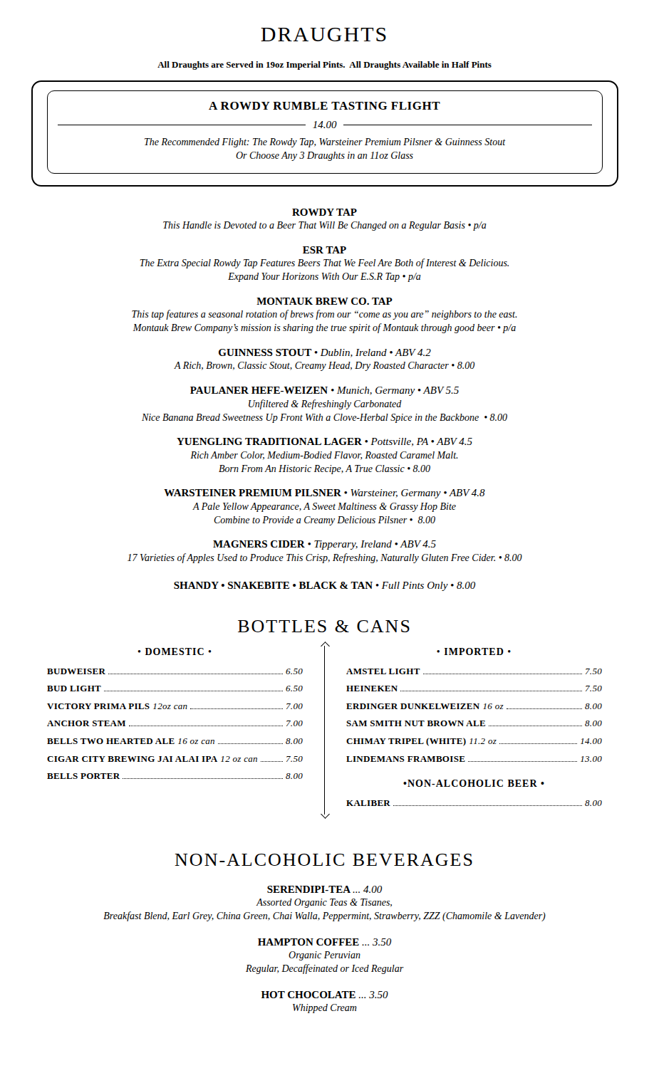Draughts
All Draughts are Served in 19oz Imperial Pints. All Draughts Available in Half Pints
A ROWDY RUMBLE TASTING FLIGHT
14.00
The Recommended Flight: The Rowdy Tap, Warsteiner Premium Pilsner & Guinness Stout
Or Choose Any 3 Draughts in an 11oz Glass
ROWDY TAP
This Handle is Devoted to a Beer That Will Be Changed on a Regular Basis • p/a
ESR TAP
The Extra Special Rowdy Tap Features Beers That We Feel Are Both of Interest & Delicious.
Expand Your Horizons With Our E.S.R Tap • p/a
MONTAUK BREW CO. TAP
This tap features a seasonal rotation of brews from our “come as you are” neighbors to the east.
Montauk Brew Company’s mission is sharing the true spirit of Montauk through good beer • p/a
GUINNESS STOUT • Dublin, Ireland • ABV 4.2
A Rich, Brown, Classic Stout, Creamy Head, Dry Roasted Character • 8.00
PAULANER HEFE-WEIZEN • Munich, Germany • ABV 5.5
Unfiltered & Refreshingly Carbonated
Nice Banana Bread Sweetness Up Front With a Clove-Herbal Spice in the Backbone • 8.00
YUENGLING TRADITIONAL LAGER • Pottsville, PA • ABV 4.5
Rich Amber Color, Medium-Bodied Flavor, Roasted Caramel Malt.
Born From An Historic Recipe, A True Classic • 8.00
WARSTEINER PREMIUM PILSNER • Warsteiner, Germany • ABV 4.8
A Pale Yellow Appearance, A Sweet Maltiness & Grassy Hop Bite
Combine to Provide a Creamy Delicious Pilsner • 8.00
MAGNERS CIDER • Tipperary, Ireland • ABV 4.5
17 Varieties of Apples Used to Produce This Crisp, Refreshing, Naturally Gluten Free Cider. • 8.00
SHANDY • SNAKEBITE • BLACK & TAN • Full Pints Only • 8.00
Bottles & Cans
• DOMESTIC •
BUDWEISER 6.50
BUD LIGHT 6.50
VICTORY PRIMA PILS 12oz can 7.00
ANCHOR STEAM 7.00
BELLS TWO HEARTED ALE 16 oz can 8.00
CIGAR CITY BREWING JAI ALAI IPA 12 oz can 7.50
BELLS PORTER 8.00
• IMPORTED •
AMSTEL LIGHT 7.50
HEINEKEN 7.50
ERDINGER DUNKELWEIZEN 16 oz 8.00
SAM SMITH NUT BROWN ALE 8.00
CHIMAY TRIPEL (WHITE) 11.2 oz 14.00
LINDEMANS FRAMBOISE 13.00
•NON-ALCOHOLIC BEER •
KALIBER 8.00
Non-Alcoholic Beverages
SERENDIPI-TEA ... 4.00
Assorted Organic Teas & Tisanes,
Breakfast Blend, Earl Grey, China Green, Chai Walla, Peppermint, Strawberry, ZZZ (Chamomile & Lavender)
HAMPTON COFFEE ... 3.50
Organic Peruvian
Regular, Decaffeinated or Iced Regular
HOT CHOCOLATE ... 3.50
Whipped Cream